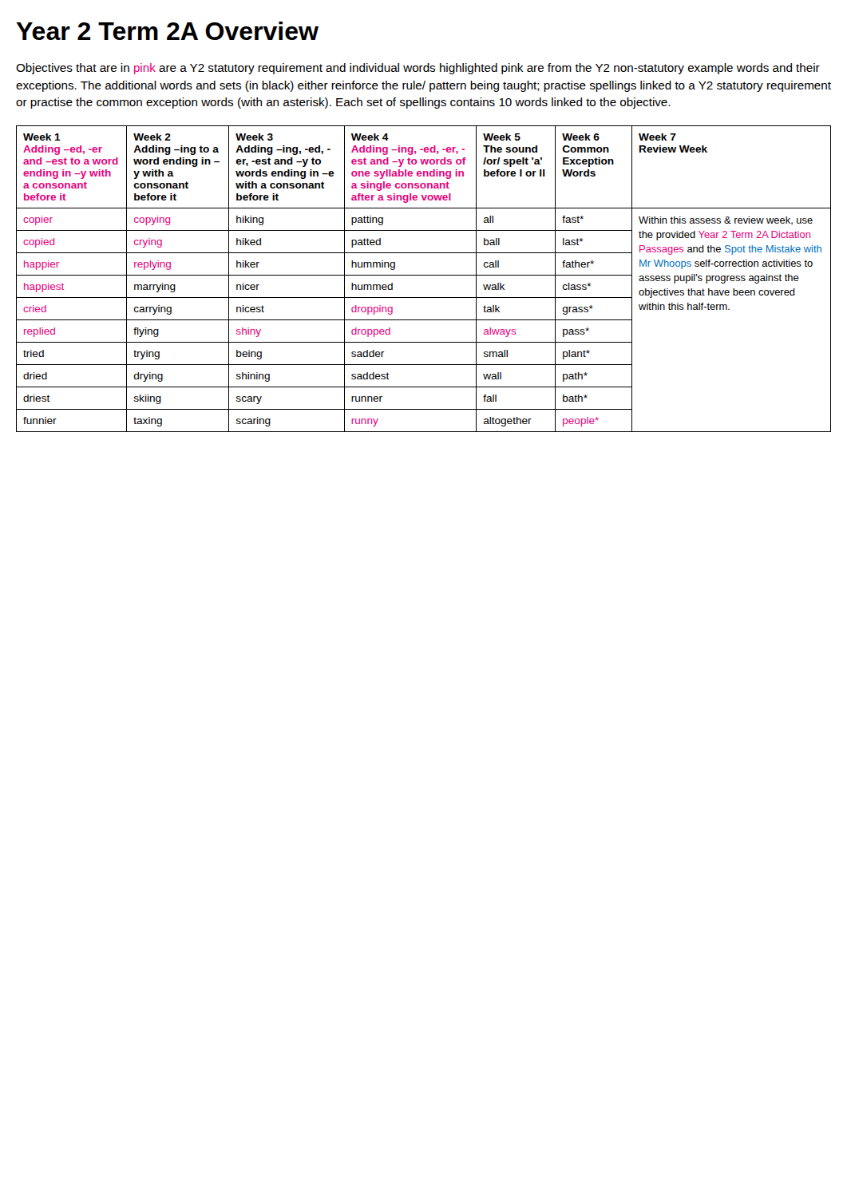Year 2 Term 2A Overview
Objectives that are in pink are a Y2 statutory requirement and individual words highlighted pink are from the Y2 non-statutory example words and their exceptions. The additional words and sets (in black) either reinforce the rule/ pattern being taught; practise spellings linked to a Y2 statutory requirement or practise the common exception words (with an asterisk). Each set of spellings contains 10 words linked to the objective.
| Week 1 Adding –ed, -er and –est to a word ending in –y with a consonant before it | Week 2 Adding –ing to a word ending in –y with a consonant before it | Week 3 Adding –ing, -ed, -er, -est and –y to words ending in –e with a consonant before it | Week 4 Adding –ing, -ed, -er, -est and –y to words of one syllable ending in a single consonant after a single vowel | Week 5 The sound /or/ spelt 'a' before l or ll | Week 6 Common Exception Words | Week 7 Review Week |
| --- | --- | --- | --- | --- | --- | --- |
| copier | copying | hiking | patting | all | fast* | Within this assess & review week, use the provided Year 2 Term 2A Dictation Passages and the Spot the Mistake with Mr Whoops self-correction activities to assess pupil's progress against the objectives that have been covered within this half-term. |
| copied | crying | hiked | patted | ball | last* |
| happier | replying | hiker | humming | call | father* |
| happiest | marrying | nicer | hummed | walk | class* |
| cried | carrying | nicest | dropping | talk | grass* |
| replied | flying | shiny | dropped | always | pass* |
| tried | trying | being | sadder | small | plant* |
| dried | drying | shining | saddest | wall | path* |
| driest | skiing | scary | runner | fall | bath* |
| funnier | taxing | scaring | runny | altogether | people* |